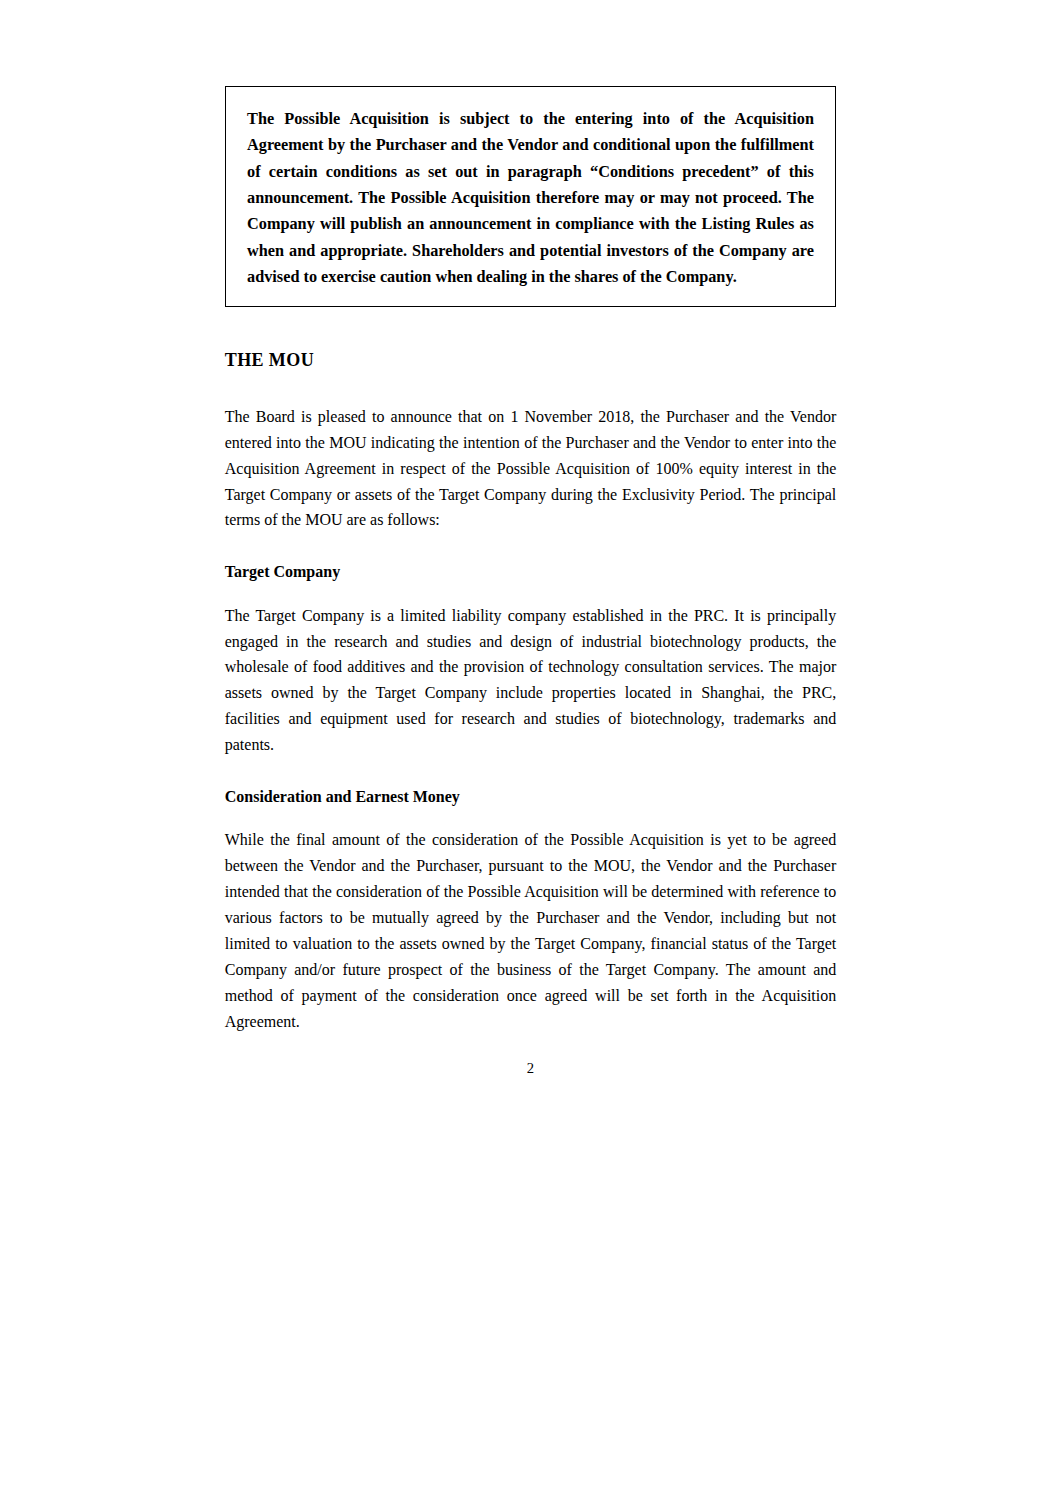The Possible Acquisition is subject to the entering into of the Acquisition Agreement by the Purchaser and the Vendor and conditional upon the fulfillment of certain conditions as set out in paragraph “Conditions precedent” of this announcement. The Possible Acquisition therefore may or may not proceed. The Company will publish an announcement in compliance with the Listing Rules as when and appropriate. Shareholders and potential investors of the Company are advised to exercise caution when dealing in the shares of the Company.
THE MOU
The Board is pleased to announce that on 1 November 2018, the Purchaser and the Vendor entered into the MOU indicating the intention of the Purchaser and the Vendor to enter into the Acquisition Agreement in respect of the Possible Acquisition of 100% equity interest in the Target Company or assets of the Target Company during the Exclusivity Period. The principal terms of the MOU are as follows:
Target Company
The Target Company is a limited liability company established in the PRC. It is principally engaged in the research and studies and design of industrial biotechnology products, the wholesale of food additives and the provision of technology consultation services. The major assets owned by the Target Company include properties located in Shanghai, the PRC, facilities and equipment used for research and studies of biotechnology, trademarks and patents.
Consideration and Earnest Money
While the final amount of the consideration of the Possible Acquisition is yet to be agreed between the Vendor and the Purchaser, pursuant to the MOU, the Vendor and the Purchaser intended that the consideration of the Possible Acquisition will be determined with reference to various factors to be mutually agreed by the Purchaser and the Vendor, including but not limited to valuation to the assets owned by the Target Company, financial status of the Target Company and/or future prospect of the business of the Target Company. The amount and method of payment of the consideration once agreed will be set forth in the Acquisition Agreement.
2